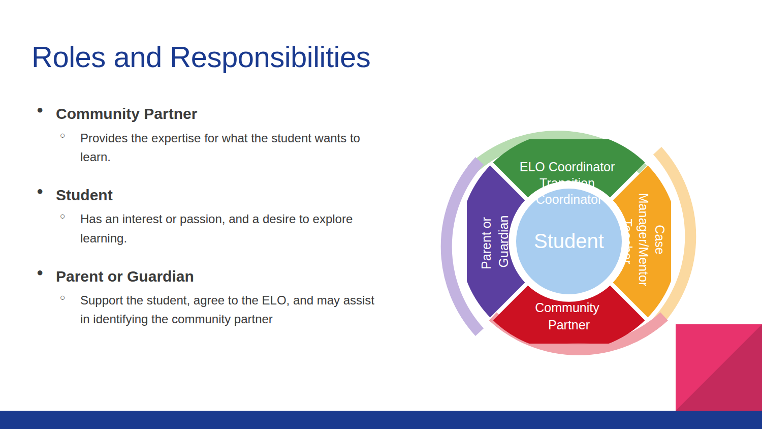Roles and Responsibilities
Community Partner
Provides the expertise for what the student wants to learn.
Student
Has an interest or passion, and a desire to explore learning.
Parent or Guardian
Support the student, agree to the ELO, and may assist in identifying the community partner
ELO Coordinator Transition Coordinator Case Manager/Mentor Teacher Community Partner Parent or Guardian Student